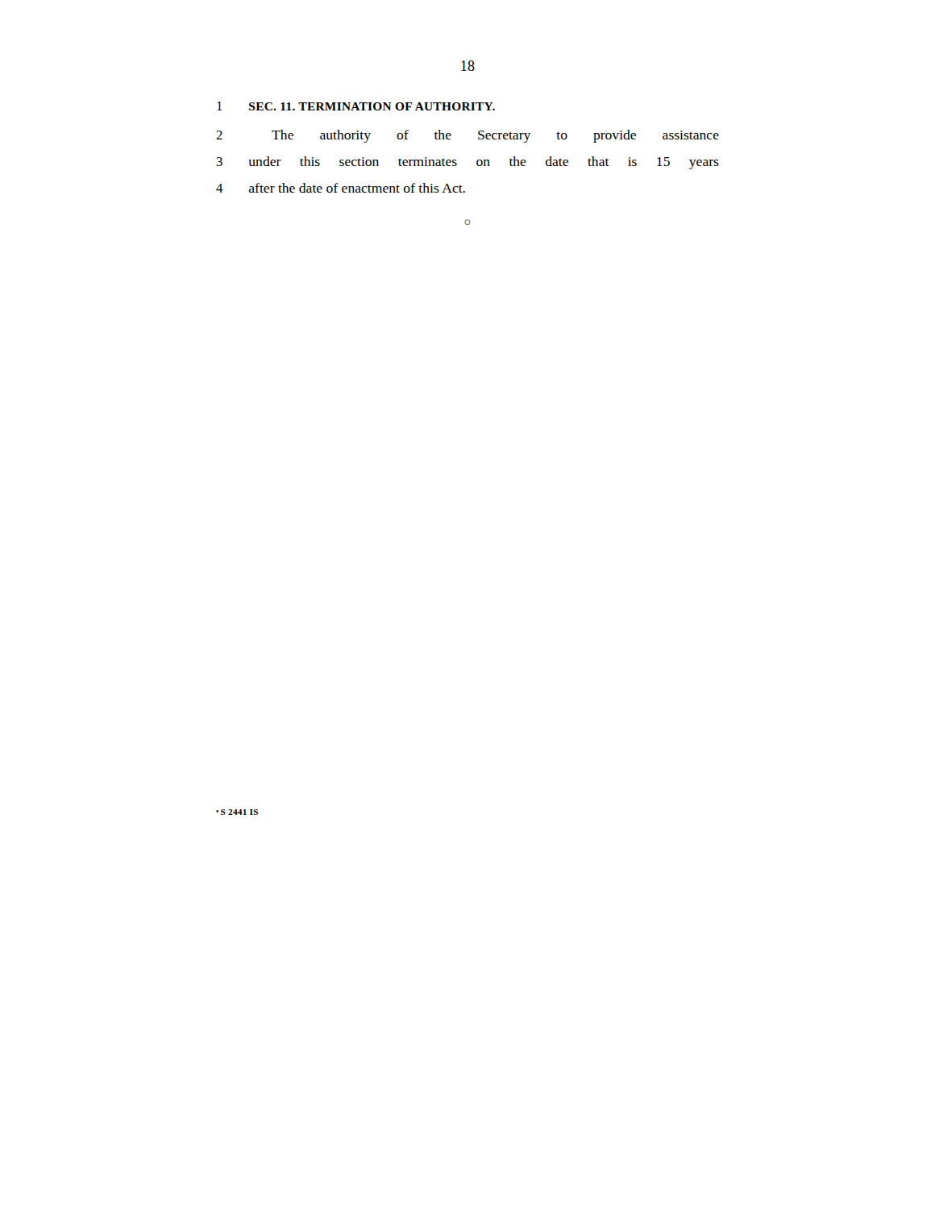18
1 SEC. 11. TERMINATION OF AUTHORITY.
2 The authority of the Secretary to provide assistance
3 under this section terminates on the date that is 15 years
4 after the date of enactment of this Act.
○
•S 2441 IS